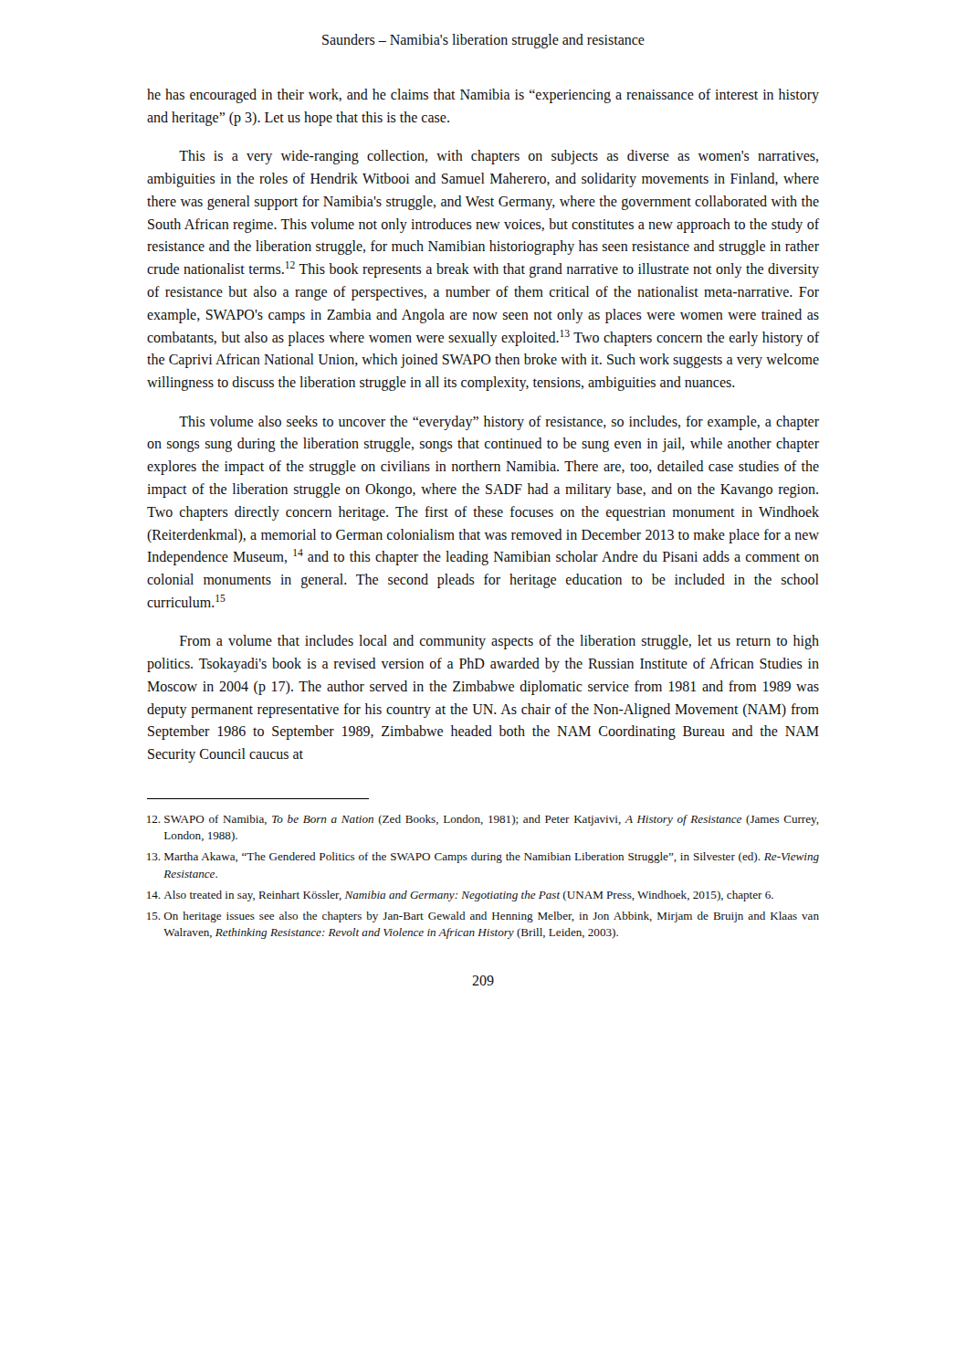Saunders – Namibia's liberation struggle and resistance
he has encouraged in their work, and he claims that Namibia is “experiencing a renaissance of interest in history and heritage” (p 3). Let us hope that this is the case.
This is a very wide-ranging collection, with chapters on subjects as diverse as women's narratives, ambiguities in the roles of Hendrik Witbooi and Samuel Maherero, and solidarity movements in Finland, where there was general support for Namibia's struggle, and West Germany, where the government collaborated with the South African regime. This volume not only introduces new voices, but constitutes a new approach to the study of resistance and the liberation struggle, for much Namibian historiography has seen resistance and struggle in rather crude nationalist terms.12 This book represents a break with that grand narrative to illustrate not only the diversity of resistance but also a range of perspectives, a number of them critical of the nationalist meta-narrative. For example, SWAPO's camps in Zambia and Angola are now seen not only as places were women were trained as combatants, but also as places where women were sexually exploited.13 Two chapters concern the early history of the Caprivi African National Union, which joined SWAPO then broke with it. Such work suggests a very welcome willingness to discuss the liberation struggle in all its complexity, tensions, ambiguities and nuances.
This volume also seeks to uncover the “everyday” history of resistance, so includes, for example, a chapter on songs sung during the liberation struggle, songs that continued to be sung even in jail, while another chapter explores the impact of the struggle on civilians in northern Namibia. There are, too, detailed case studies of the impact of the liberation struggle on Okongo, where the SADF had a military base, and on the Kavango region. Two chapters directly concern heritage. The first of these focuses on the equestrian monument in Windhoek (Reiterdenkmal), a memorial to German colonialism that was removed in December 2013 to make place for a new Independence Museum, 14 and to this chapter the leading Namibian scholar Andre du Pisani adds a comment on colonial monuments in general. The second pleads for heritage education to be included in the school curriculum.15
From a volume that includes local and community aspects of the liberation struggle, let us return to high politics. Tsokayadi's book is a revised version of a PhD awarded by the Russian Institute of African Studies in Moscow in 2004 (p 17). The author served in the Zimbabwe diplomatic service from 1981 and from 1989 was deputy permanent representative for his country at the UN. As chair of the Non-Aligned Movement (NAM) from September 1986 to September 1989, Zimbabwe headed both the NAM Coordinating Bureau and the NAM Security Council caucus at
SWAPO of Namibia, To be Born a Nation (Zed Books, London, 1981); and Peter Katjavivi, A History of Resistance (James Currey, London, 1988).
Martha Akawa, “The Gendered Politics of the SWAPO Camps during the Namibian Liberation Struggle”, in Silvester (ed). Re-Viewing Resistance.
Also treated in say, Reinhart Kössler, Namibia and Germany: Negotiating the Past (UNAM Press, Windhoek, 2015), chapter 6.
On heritage issues see also the chapters by Jan-Bart Gewald and Henning Melber, in Jon Abbink, Mirjam de Bruijn and Klaas van Walraven, Rethinking Resistance: Revolt and Violence in African History (Brill, Leiden, 2003).
209